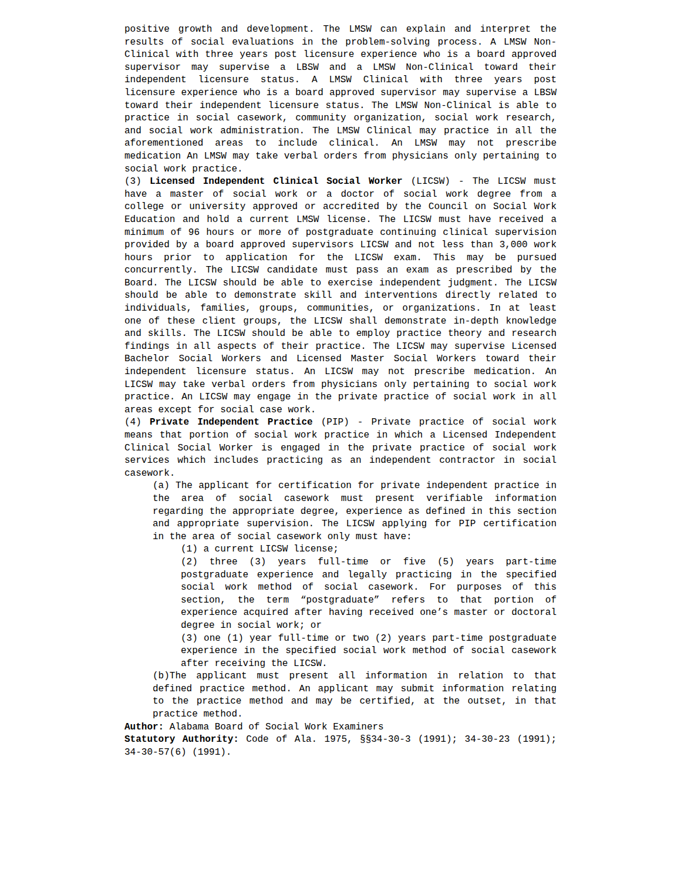positive growth and development. The LMSW can explain and interpret the results of social evaluations in the problem-solving process. A LMSW Non-Clinical with three years post licensure experience who is a board approved supervisor may supervise a LBSW and a LMSW Non-Clinical toward their independent licensure status. A LMSW Clinical with three years post licensure experience who is a board approved supervisor may supervise a LBSW toward their independent licensure status. The LMSW Non-Clinical is able to practice in social casework, community organization, social work research, and social work administration. The LMSW Clinical may practice in all the aforementioned areas to include clinical. An LMSW may not prescribe medication An LMSW may take verbal orders from physicians only pertaining to social work practice.
(3) Licensed Independent Clinical Social Worker (LICSW) - The LICSW must have a master of social work or a doctor of social work degree from a college or university approved or accredited by the Council on Social Work Education and hold a current LMSW license. The LICSW must have received a minimum of 96 hours or more of postgraduate continuing clinical supervision provided by a board approved supervisors LICSW and not less than 3,000 work hours prior to application for the LICSW exam. This may be pursued concurrently. The LICSW candidate must pass an exam as prescribed by the Board. The LICSW should be able to exercise independent judgment. The LICSW should be able to demonstrate skill and interventions directly related to individuals, families, groups, communities, or organizations. In at least one of these client groups, the LICSW shall demonstrate in-depth knowledge and skills. The LICSW should be able to employ practice theory and research findings in all aspects of their practice. The LICSW may supervise Licensed Bachelor Social Workers and Licensed Master Social Workers toward their independent licensure status. An LICSW may not prescribe medication. An LICSW may take verbal orders from physicians only pertaining to social work practice. An LICSW may engage in the private practice of social work in all areas except for social case work.
(4) Private Independent Practice (PIP) - Private practice of social work means that portion of social work practice in which a Licensed Independent Clinical Social Worker is engaged in the private practice of social work services which includes practicing as an independent contractor in social casework.
(a) The applicant for certification for private independent practice in the area of social casework must present verifiable information regarding the appropriate degree, experience as defined in this section and appropriate supervision. The LICSW applying for PIP certification in the area of social casework only must have:
(1) a current LICSW license;
(2) three (3) years full-time or five (5) years part-time postgraduate experience and legally practicing in the specified social work method of social casework. For purposes of this section, the term “postgraduate” refers to that portion of experience acquired after having received one’s master or doctoral degree in social work; or
(3) one (1) year full-time or two (2) years part-time postgraduate experience in the specified social work method of social casework after receiving the LICSW.
(b)The applicant must present all information in relation to that defined practice method. An applicant may submit information relating to the practice method and may be certified, at the outset, in that practice method.
Author: Alabama Board of Social Work Examiners
Statutory Authority: Code of Ala. 1975, §§34-30-3 (1991); 34-30-23 (1991); 34-30-57(6) (1991).